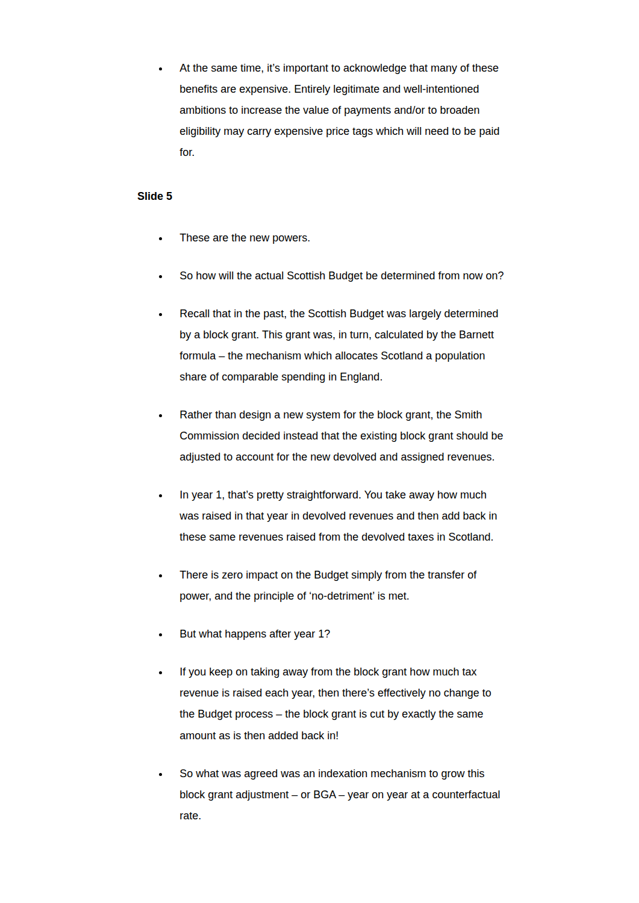At the same time, it’s important to acknowledge that many of these benefits are expensive. Entirely legitimate and well-intentioned ambitions to increase the value of payments and/or to broaden eligibility may carry expensive price tags which will need to be paid for.
Slide 5
These are the new powers.
So how will the actual Scottish Budget be determined from now on?
Recall that in the past, the Scottish Budget was largely determined by a block grant. This grant was, in turn, calculated by the Barnett formula – the mechanism which allocates Scotland a population share of comparable spending in England.
Rather than design a new system for the block grant, the Smith Commission decided instead that the existing block grant should be adjusted to account for the new devolved and assigned revenues.
In year 1, that’s pretty straightforward. You take away how much was raised in that year in devolved revenues and then add back in these same revenues raised from the devolved taxes in Scotland.
There is zero impact on the Budget simply from the transfer of power, and the principle of ‘no-detriment’ is met.
But what happens after year 1?
If you keep on taking away from the block grant how much tax revenue is raised each year, then there’s effectively no change to the Budget process – the block grant is cut by exactly the same amount as is then added back in!
So what was agreed was an indexation mechanism to grow this block grant adjustment – or BGA – year on year at a counterfactual rate.